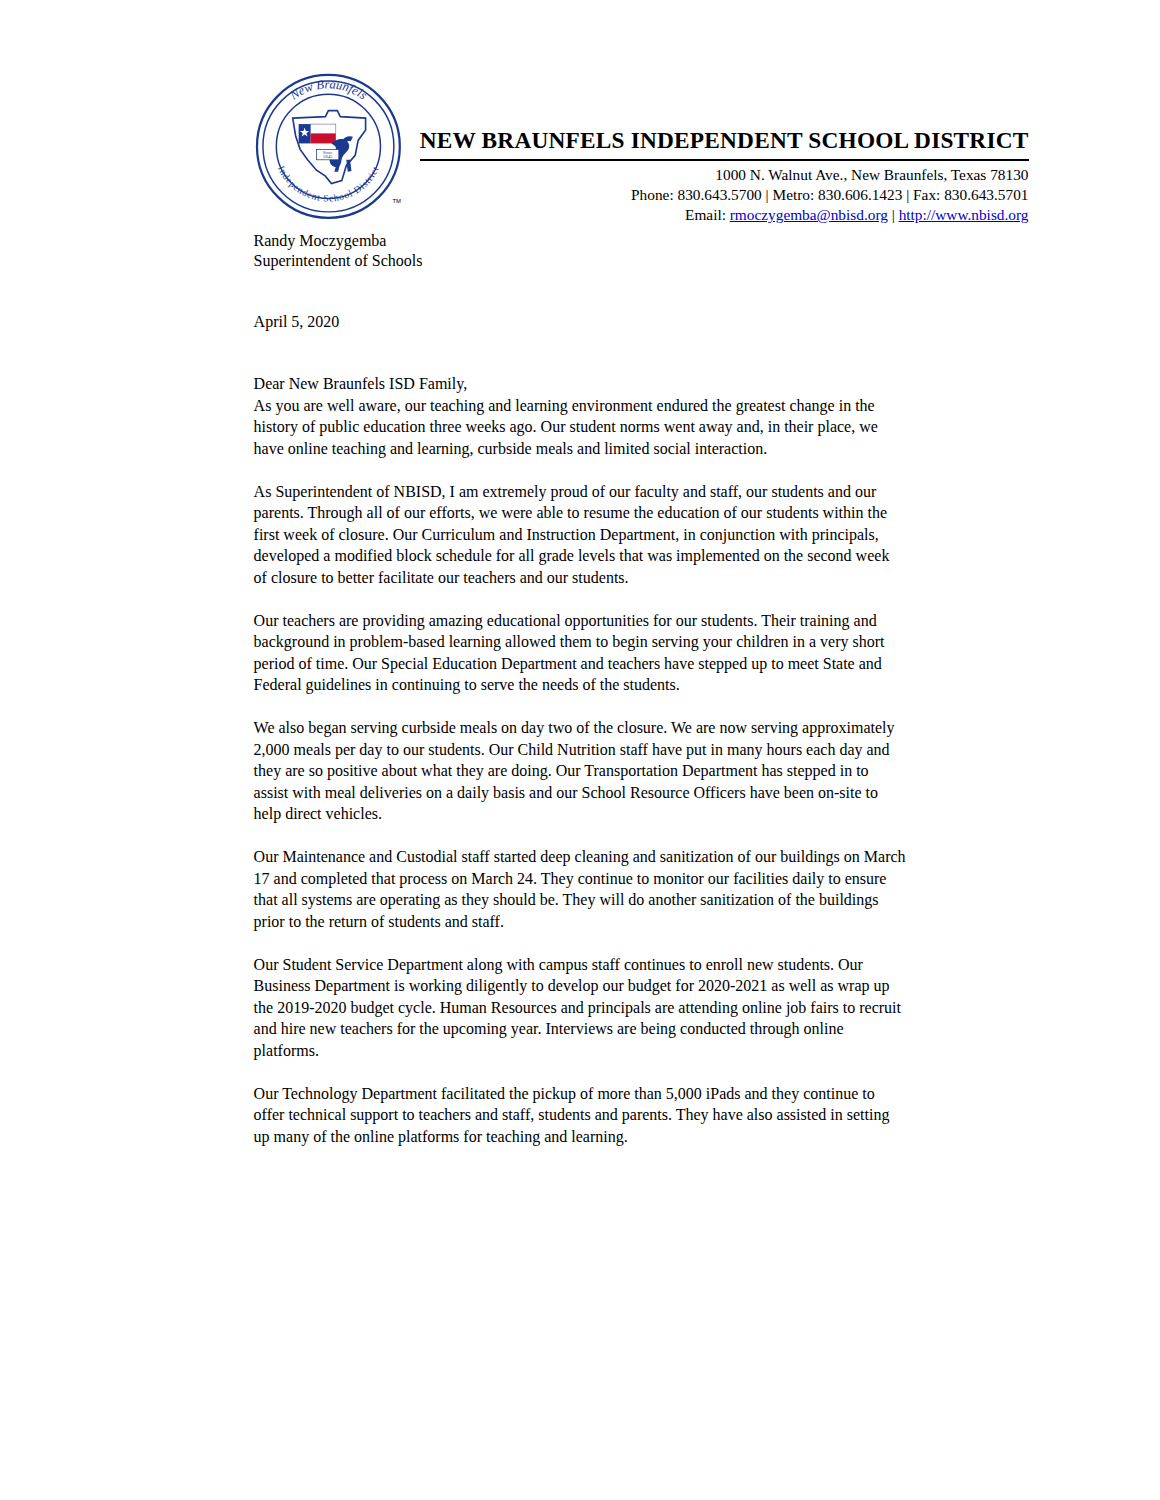New Braunfels ISD Seal New Braunfels Independent School District Since 1845 TM
NEW BRAUNFELS INDEPENDENT SCHOOL DISTRICT
1000 N. Walnut Ave., New Braunfels, Texas 78130
Phone: 830.643.5700 | Metro: 830.606.1423 | Fax: 830.643.5701
Email: rmoczygemba@nbisd.org | http://www.nbisd.org
Randy Moczygemba
Superintendent of Schools
April 5, 2020
Dear New Braunfels ISD Family,
As you are well aware, our teaching and learning environment endured the greatest change in the history of public education three weeks ago. Our student norms went away and, in their place, we have online teaching and learning, curbside meals and limited social interaction.
As Superintendent of NBISD, I am extremely proud of our faculty and staff, our students and our parents. Through all of our efforts, we were able to resume the education of our students within the first week of closure. Our Curriculum and Instruction Department, in conjunction with principals, developed a modified block schedule for all grade levels that was implemented on the second week of closure to better facilitate our teachers and our students.
Our teachers are providing amazing educational opportunities for our students. Their training and background in problem-based learning allowed them to begin serving your children in a very short period of time. Our Special Education Department and teachers have stepped up to meet State and Federal guidelines in continuing to serve the needs of the students.
We also began serving curbside meals on day two of the closure. We are now serving approximately 2,000 meals per day to our students. Our Child Nutrition staff have put in many hours each day and they are so positive about what they are doing. Our Transportation Department has stepped in to assist with meal deliveries on a daily basis and our School Resource Officers have been on-site to help direct vehicles.
Our Maintenance and Custodial staff started deep cleaning and sanitization of our buildings on March 17 and completed that process on March 24. They continue to monitor our facilities daily to ensure that all systems are operating as they should be. They will do another sanitization of the buildings prior to the return of students and staff.
Our Student Service Department along with campus staff continues to enroll new students. Our Business Department is working diligently to develop our budget for 2020-2021 as well as wrap up the 2019-2020 budget cycle. Human Resources and principals are attending online job fairs to recruit and hire new teachers for the upcoming year. Interviews are being conducted through online platforms.
Our Technology Department facilitated the pickup of more than 5,000 iPads and they continue to offer technical support to teachers and staff, students and parents. They have also assisted in setting up many of the online platforms for teaching and learning.